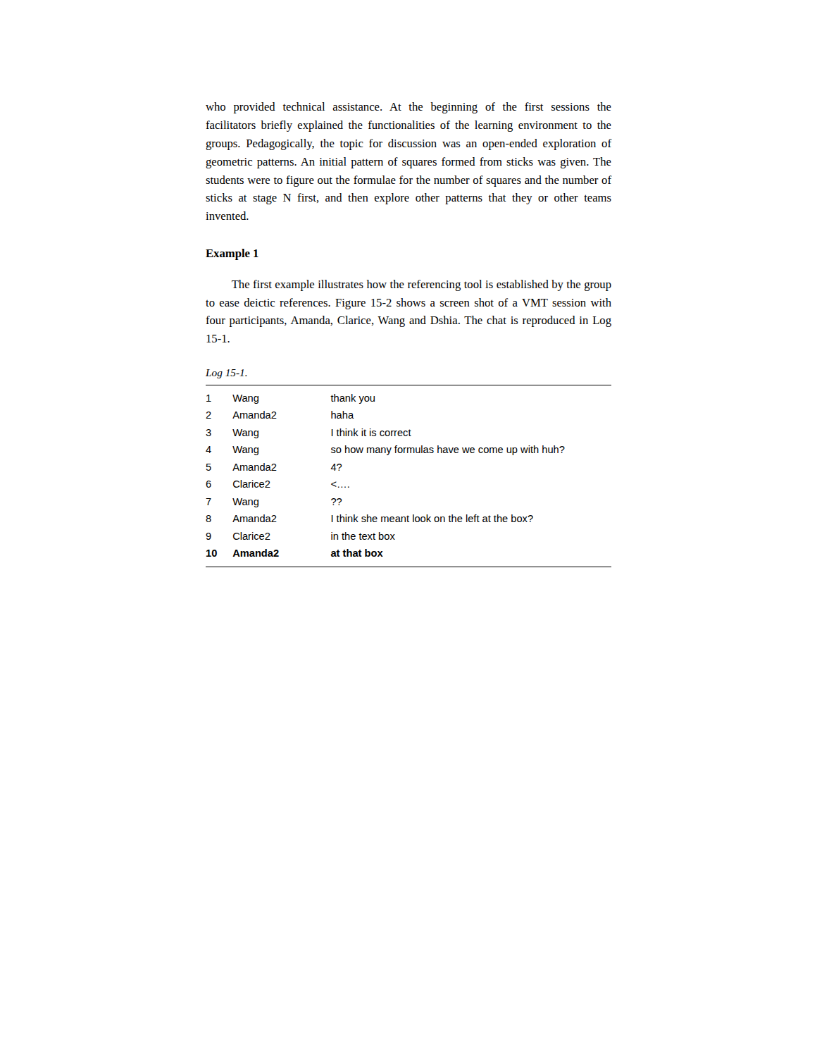who provided technical assistance. At the beginning of the first sessions the facilitators briefly explained the functionalities of the learning environment to the groups. Pedagogically, the topic for discussion was an open-ended exploration of geometric patterns. An initial pattern of squares formed from sticks was given. The students were to figure out the formulae for the number of squares and the number of sticks at stage N first, and then explore other patterns that they or other teams invented.
Example 1
The first example illustrates how the referencing tool is established by the group to ease deictic references. Figure 15-2 shows a screen shot of a VMT session with four participants, Amanda, Clarice, Wang and Dshia. The chat is reproduced in Log 15-1.
Log 15-1.
| 1 | Wang | thank you |
| 2 | Amanda2 | haha |
| 3 | Wang | I think it is correct |
| 4 | Wang | so how many formulas have we come up with huh? |
| 5 | Amanda2 | 4? |
| 6 | Clarice2 | <…. |
| 7 | Wang | ?? |
| 8 | Amanda2 | I think she meant look on the left at the box? |
| 9 | Clarice2 | in the text box |
| 10 | Amanda2 | at that box |